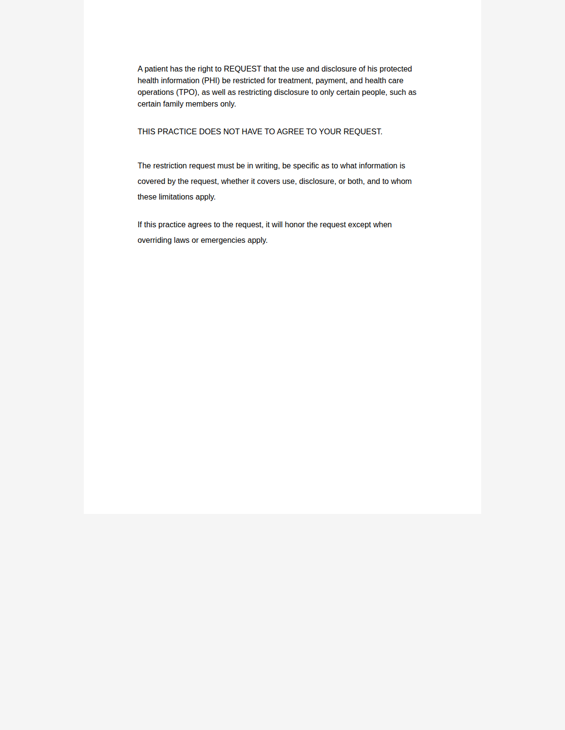A patient has the right to REQUEST that the use and disclosure of his protected health information (PHI) be restricted for treatment, payment, and health care operations (TPO), as well as restricting disclosure to only certain people, such as certain family members only.
THIS PRACTICE DOES NOT HAVE TO AGREE TO YOUR REQUEST.
The restriction request must be in writing, be specific as to what information is covered by the request, whether it covers use, disclosure, or both, and to whom these limitations apply.
If this practice agrees to the request, it will honor the request except when overriding laws or emergencies apply.